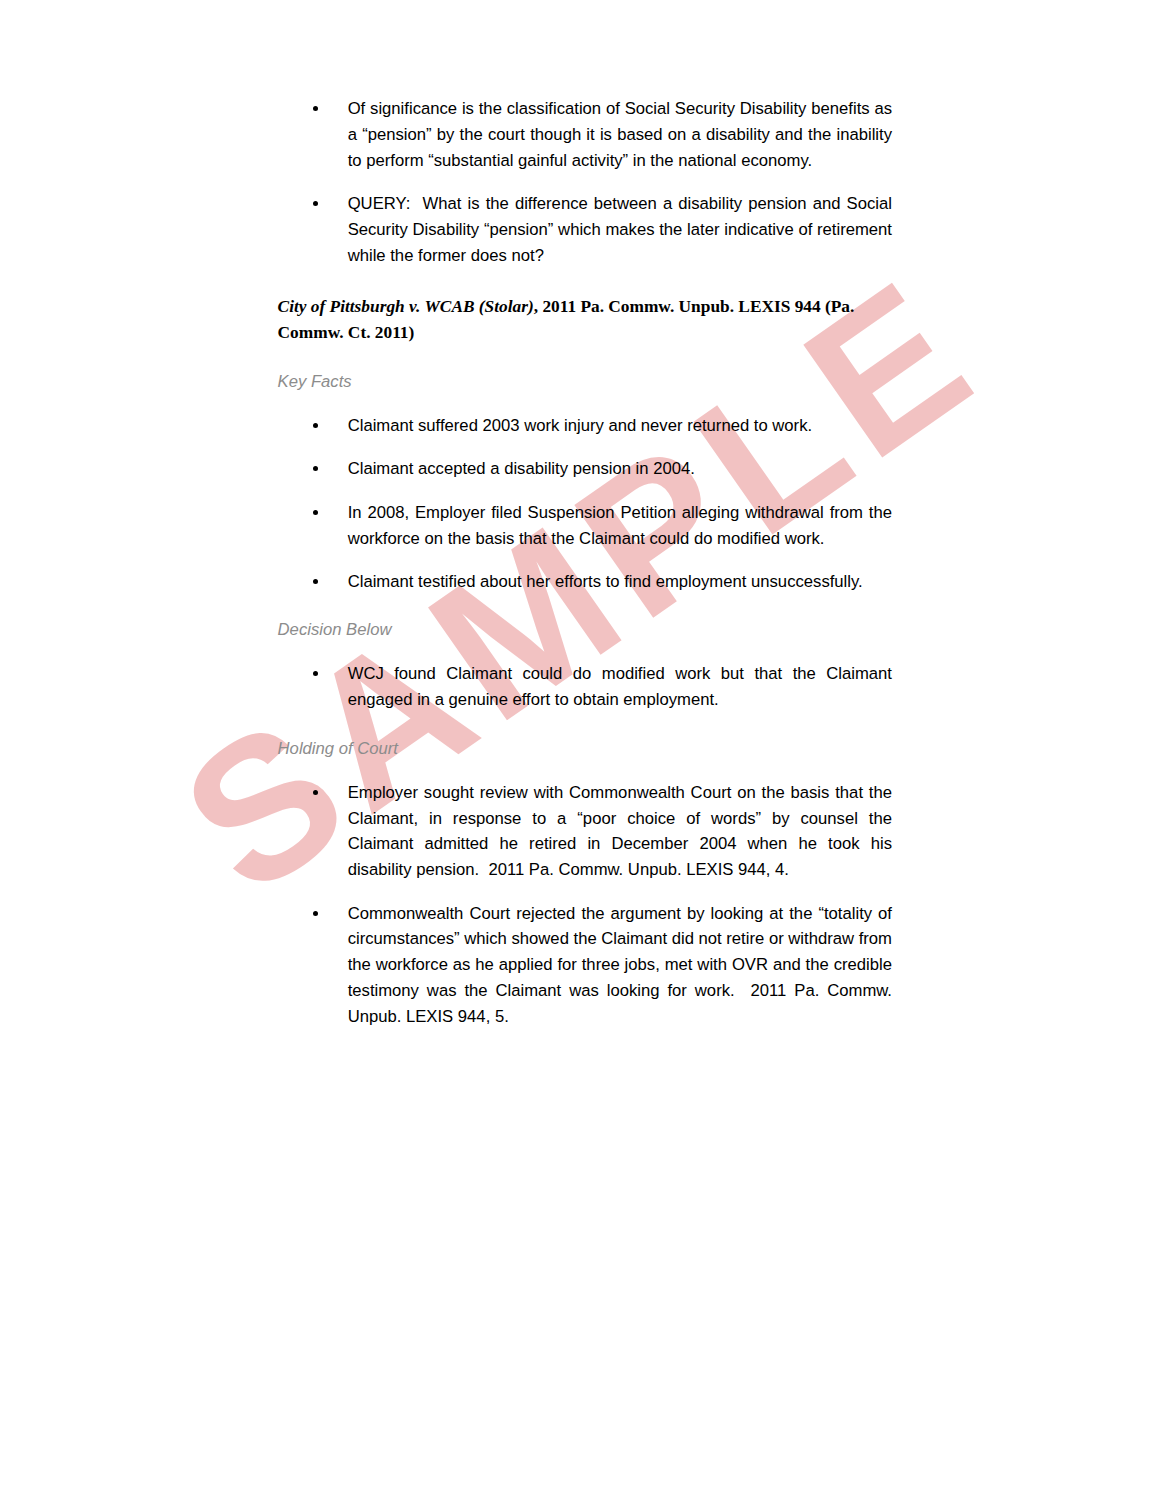SAMPLE
Of significance is the classification of Social Security Disability benefits as a “pension” by the court though it is based on a disability and the inability to perform “substantial gainful activity” in the national economy.
QUERY: What is the difference between a disability pension and Social Security Disability “pension” which makes the later indicative of retirement while the former does not?
City of Pittsburgh v. WCAB (Stolar), 2011 Pa. Commw. Unpub. LEXIS 944 (Pa. Commw. Ct. 2011)
Key Facts
Claimant suffered 2003 work injury and never returned to work.
Claimant accepted a disability pension in 2004.
In 2008, Employer filed Suspension Petition alleging withdrawal from the workforce on the basis that the Claimant could do modified work.
Claimant testified about her efforts to find employment unsuccessfully.
Decision Below
WCJ found Claimant could do modified work but that the Claimant engaged in a genuine effort to obtain employment.
Holding of Court
Employer sought review with Commonwealth Court on the basis that the Claimant, in response to a “poor choice of words” by counsel the Claimant admitted he retired in December 2004 when he took his disability pension. 2011 Pa. Commw. Unpub. LEXIS 944, 4.
Commonwealth Court rejected the argument by looking at the “totality of circumstances” which showed the Claimant did not retire or withdraw from the workforce as he applied for three jobs, met with OVR and the credible testimony was the Claimant was looking for work. 2011 Pa. Commw. Unpub. LEXIS 944, 5.